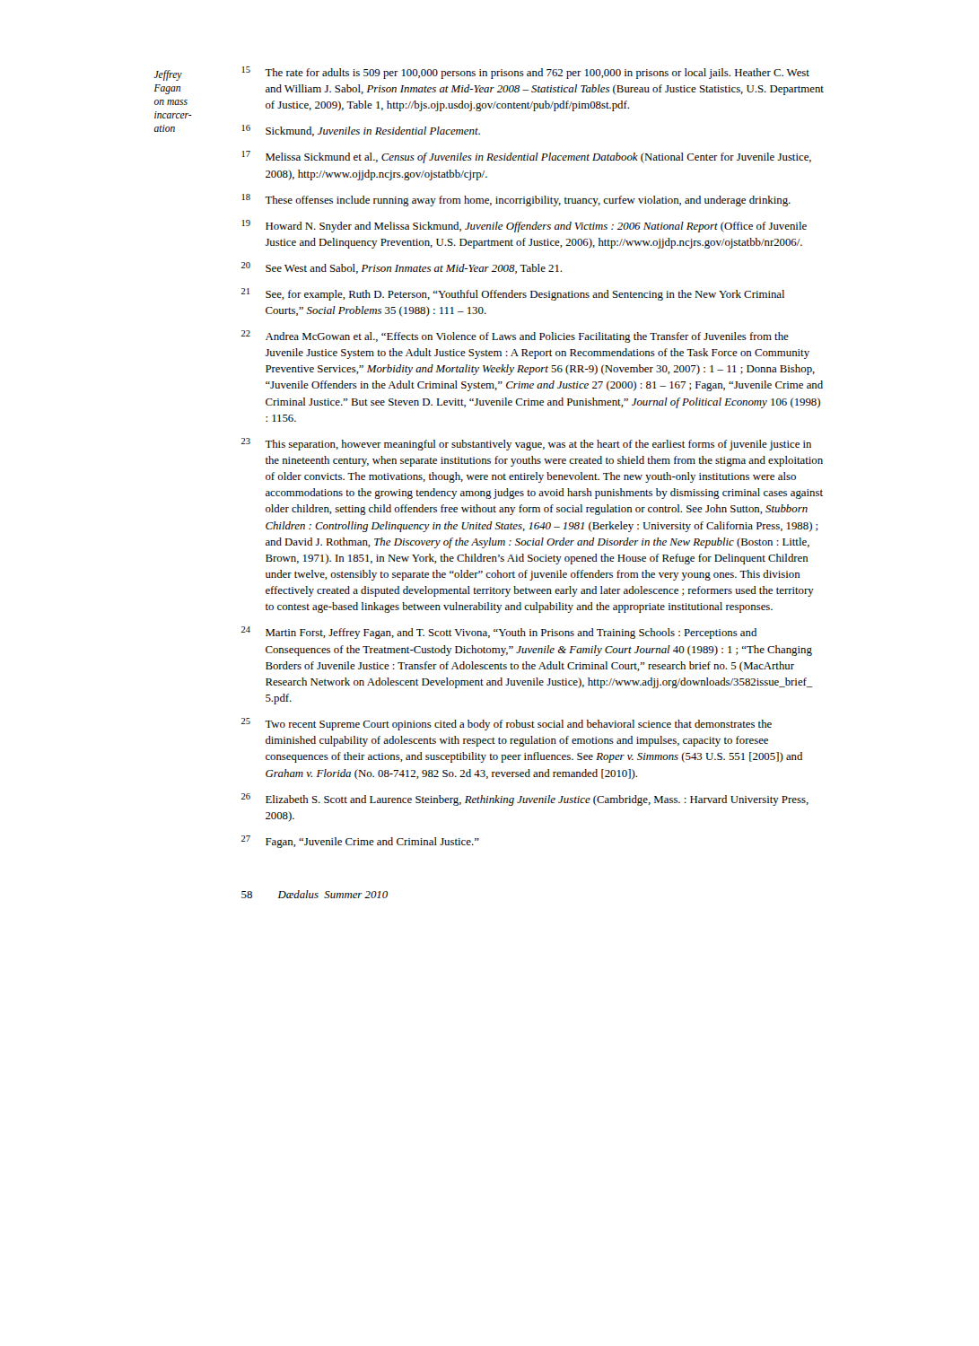Jeffrey
Fagan
on mass
incarcer-
ation
15 The rate for adults is 509 per 100,000 persons in prisons and 762 per 100,000 in prisons or local jails. Heather C. West and William J. Sabol, Prison Inmates at Mid-Year 2008 – Statistical Tables (Bureau of Justice Statistics, U.S. Department of Justice, 2009), Table 1, http://bjs.ojp.usdoj.gov/content/pub/pdf/pim08st.pdf.
16 Sickmund, Juveniles in Residential Placement.
17 Melissa Sickmund et al., Census of Juveniles in Residential Placement Databook (National Center for Juvenile Justice, 2008), http://www.ojjdp.ncjrs.gov/ojstatbb/cjrp/.
18 These offenses include running away from home, incorrigibility, truancy, curfew violation, and underage drinking.
19 Howard N. Snyder and Melissa Sickmund, Juvenile Offenders and Victims : 2006 National Report (Office of Juvenile Justice and Delinquency Prevention, U.S. Department of Justice, 2006), http://www.ojjdp.ncjrs.gov/ojstatbb/nr2006/.
20 See West and Sabol, Prison Inmates at Mid-Year 2008, Table 21.
21 See, for example, Ruth D. Peterson, “Youthful Offenders Designations and Sentencing in the New York Criminal Courts,” Social Problems 35 (1988) : 111 – 130.
22 Andrea McGowan et al., “Effects on Violence of Laws and Policies Facilitating the Transfer of Juveniles from the Juvenile Justice System to the Adult Justice System : A Report on Recommendations of the Task Force on Community Preventive Services,” Morbidity and Mortality Weekly Report 56 (RR-9) (November 30, 2007) : 1 – 11 ; Donna Bishop, “Juvenile Offenders in the Adult Criminal System,” Crime and Justice 27 (2000) : 81 – 167 ; Fagan, “Juvenile Crime and Criminal Justice.” But see Steven D. Levitt, “Juvenile Crime and Punishment,” Journal of Political Economy 106 (1998) : 1156.
23 This separation, however meaningful or substantively vague, was at the heart of the earliest forms of juvenile justice in the nineteenth century, when separate institutions for youths were created to shield them from the stigma and exploitation of older convicts. The motivations, though, were not entirely benevolent. The new youth-only institutions were also accommodations to the growing tendency among judges to avoid harsh punishments by dismissing criminal cases against older children, setting child offenders free without any form of social regulation or control. See John Sutton, Stubborn Children : Controlling Delinquency in the United States, 1640 – 1981 (Berkeley : University of California Press, 1988) ; and David J. Rothman, The Discovery of the Asylum : Social Order and Disorder in the New Republic (Boston : Little, Brown, 1971). In 1851, in New York, the Children’s Aid Society opened the House of Refuge for Delinquent Children under twelve, ostensibly to separate the “older” cohort of juvenile offenders from the very young ones. This division effectively created a disputed developmental territory between early and later adolescence ; reformers used the territory to contest age-based linkages between vulnerability and culpability and the appropriate institutional responses.
24 Martin Forst, Jeffrey Fagan, and T. Scott Vivona, “Youth in Prisons and Training Schools : Perceptions and Consequences of the Treatment-Custody Dichotomy,” Juvenile & Family Court Journal 40 (1989) : 1 ; “The Changing Borders of Juvenile Justice : Transfer of Adolescents to the Adult Criminal Court,” research brief no. 5 (MacArthur Research Network on Adolescent Development and Juvenile Justice), http://www.adjj.org/downloads/3582issue_brief_ 5.pdf.
25 Two recent Supreme Court opinions cited a body of robust social and behavioral science that demonstrates the diminished culpability of adolescents with respect to regulation of emotions and impulses, capacity to foresee consequences of their actions, and susceptibility to peer influences. See Roper v. Simmons (543 U.S. 551 [2005]) and Graham v. Florida (No. 08-7412, 982 So. 2d 43, reversed and remanded [2010]).
26 Elizabeth S. Scott and Laurence Steinberg, Rethinking Juvenile Justice (Cambridge, Mass. : Harvard University Press, 2008).
27 Fagan, “Juvenile Crime and Criminal Justice.”
58 Dædalus Summer 2010